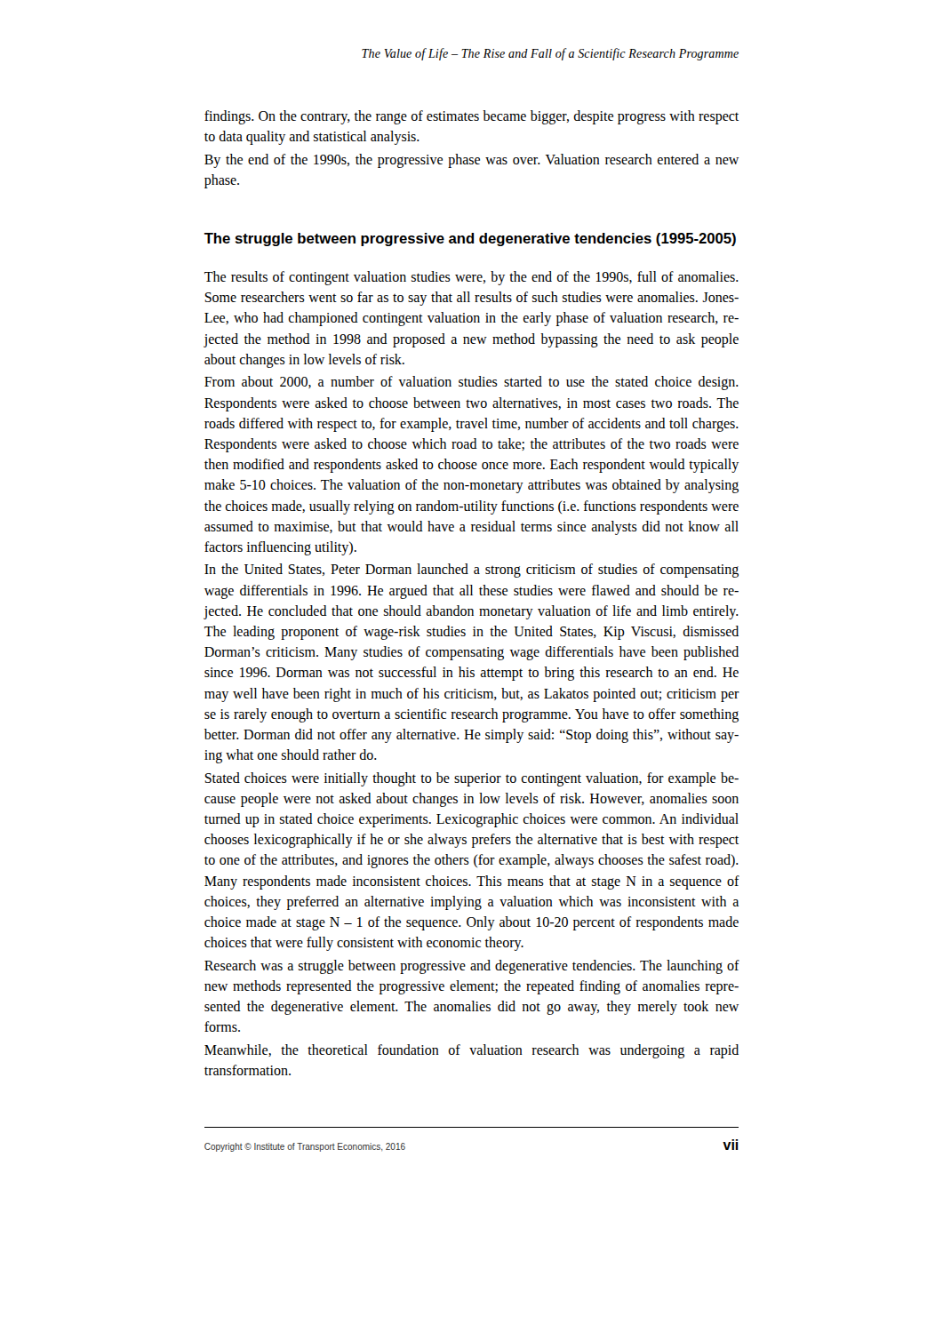The Value of Life – The Rise and Fall of a Scientific Research Programme
findings. On the contrary, the range of estimates became bigger, despite progress with respect to data quality and statistical analysis.
By the end of the 1990s, the progressive phase was over. Valuation research entered a new phase.
The struggle between progressive and degenerative tendencies (1995-2005)
The results of contingent valuation studies were, by the end of the 1990s, full of anomalies. Some researchers went so far as to say that all results of such studies were anomalies. Jones-Lee, who had championed contingent valuation in the early phase of valuation research, rejected the method in 1998 and proposed a new method bypassing the need to ask people about changes in low levels of risk.
From about 2000, a number of valuation studies started to use the stated choice design. Respondents were asked to choose between two alternatives, in most cases two roads. The roads differed with respect to, for example, travel time, number of accidents and toll charges. Respondents were asked to choose which road to take; the attributes of the two roads were then modified and respondents asked to choose once more. Each respondent would typically make 5-10 choices. The valuation of the non-monetary attributes was obtained by analysing the choices made, usually relying on random-utility functions (i.e. functions respondents were assumed to maximise, but that would have a residual terms since analysts did not know all factors influencing utility).
In the United States, Peter Dorman launched a strong criticism of studies of compensating wage differentials in 1996. He argued that all these studies were flawed and should be rejected. He concluded that one should abandon monetary valuation of life and limb entirely. The leading proponent of wage-risk studies in the United States, Kip Viscusi, dismissed Dorman’s criticism. Many studies of compensating wage differentials have been published since 1996. Dorman was not successful in his attempt to bring this research to an end. He may well have been right in much of his criticism, but, as Lakatos pointed out; criticism per se is rarely enough to overturn a scientific research programme. You have to offer something better. Dorman did not offer any alternative. He simply said: “Stop doing this”, without saying what one should rather do.
Stated choices were initially thought to be superior to contingent valuation, for example because people were not asked about changes in low levels of risk. However, anomalies soon turned up in stated choice experiments. Lexicographic choices were common. An individual chooses lexicographically if he or she always prefers the alternative that is best with respect to one of the attributes, and ignores the others (for example, always chooses the safest road). Many respondents made inconsistent choices. This means that at stage N in a sequence of choices, they preferred an alternative implying a valuation which was inconsistent with a choice made at stage N – 1 of the sequence. Only about 10-20 percent of respondents made choices that were fully consistent with economic theory.
Research was a struggle between progressive and degenerative tendencies. The launching of new methods represented the progressive element; the repeated finding of anomalies represented the degenerative element. The anomalies did not go away, they merely took new forms.
Meanwhile, the theoretical foundation of valuation research was undergoing a rapid transformation.
Copyright © Institute of Transport Economics, 2016 vii